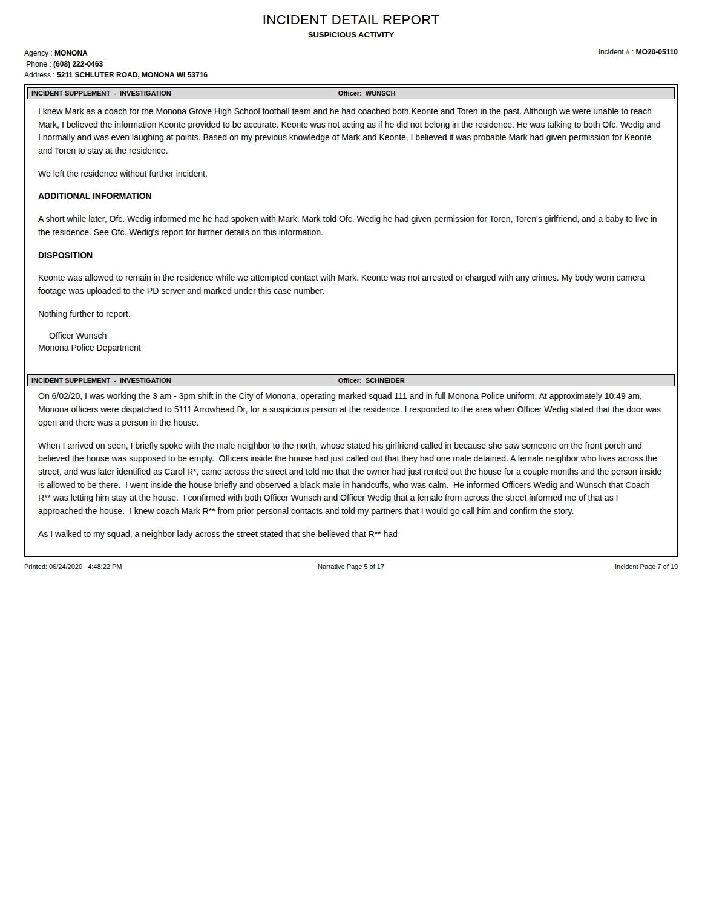INCIDENT DETAIL REPORT
SUSPICIOUS ACTIVITY
Agency : MONONA
Phone : (608) 222-0463
Address : 5211 SCHLUTER ROAD, MONONA WI 53716
Incident # : MO20-05110
INCIDENT SUPPLEMENT - INVESTIGATION Officer: WUNSCH
I knew Mark as a coach for the Monona Grove High School football team and he had coached both Keonte and Toren in the past. Although we were unable to reach Mark, I believed the information Keonte provided to be accurate. Keonte was not acting as if he did not belong in the residence. He was talking to both Ofc. Wedig and I normally and was even laughing at points. Based on my previous knowledge of Mark and Keonte, I believed it was probable Mark had given permission for Keonte and Toren to stay at the residence.
We left the residence without further incident.
ADDITIONAL INFORMATION
A short while later, Ofc. Wedig informed me he had spoken with Mark. Mark told Ofc. Wedig he had given permission for Toren, Toren's girlfriend, and a baby to live in the residence. See Ofc. Wedig's report for further details on this information.
DISPOSITION
Keonte was allowed to remain in the residence while we attempted contact with Mark. Keonte was not arrested or charged with any crimes. My body worn camera footage was uploaded to the PD server and marked under this case number.
Nothing further to report.
Officer Wunsch
Monona Police Department
INCIDENT SUPPLEMENT - INVESTIGATION Officer: SCHNEIDER
On 6/02/20, I was working the 3 am - 3pm shift in the City of Monona, operating marked squad 111 and in full Monona Police uniform. At approximately 10:49 am, Monona officers were dispatched to 5111 Arrowhead Dr, for a suspicious person at the residence. I responded to the area when Officer Wedig stated that the door was open and there was a person in the house.
When I arrived on seen, I briefly spoke with the male neighbor to the north, whose stated his girlfriend called in because she saw someone on the front porch and believed the house was supposed to be empty. Officers inside the house had just called out that they had one male detained. A female neighbor who lives across the street, and was later identified as Carol R*, came across the street and told me that the owner had just rented out the house for a couple months and the person inside is allowed to be there. I went inside the house briefly and observed a black male in handcuffs, who was calm. He informed Officers Wedig and Wunsch that Coach R** was letting him stay at the house. I confirmed with both Officer Wunsch and Officer Wedig that a female from across the street informed me of that as I approached the house. I knew coach Mark R** from prior personal contacts and told my partners that I would go call him and confirm the story.
As I walked to my squad, a neighbor lady across the street stated that she believed that R** had
Printed: 06/24/2020 4:48:22 PM Narrative Page 5 of 17 Incident Page 7 of 19